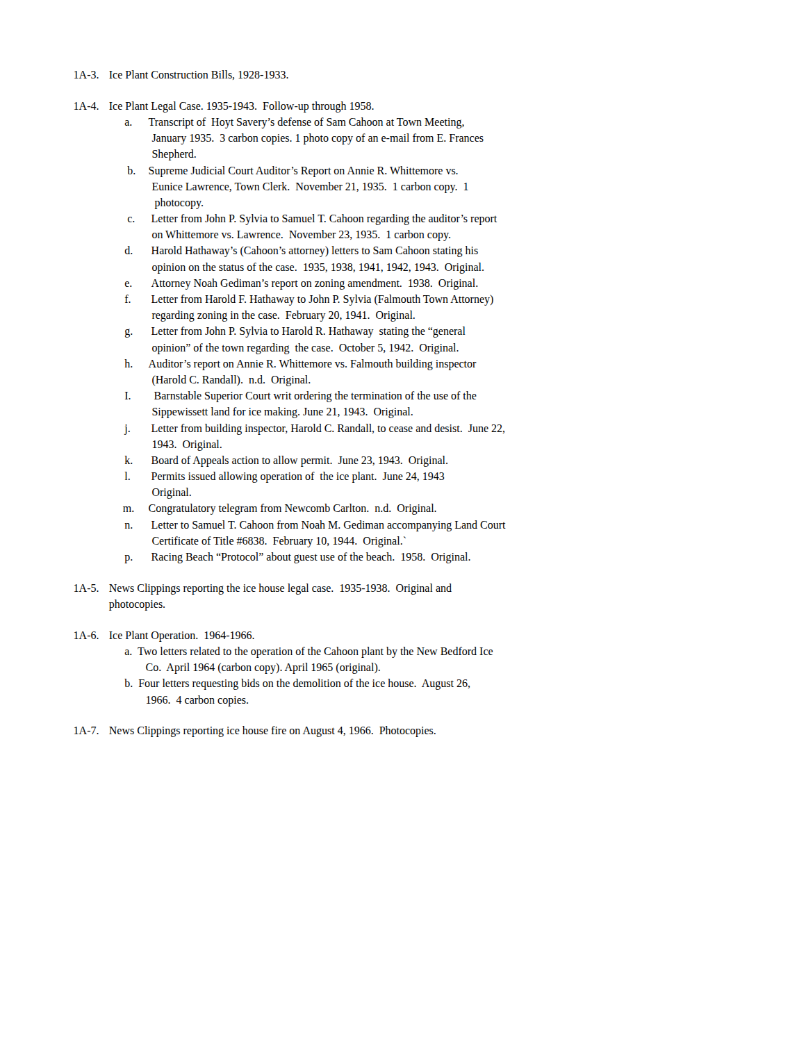1A-3. Ice Plant Construction Bills, 1928-1933.
1A-4. Ice Plant Legal Case. 1935-1943. Follow-up through 1958.
a. Transcript of Hoyt Savery’s defense of Sam Cahoon at Town Meeting, January 1935. 3 carbon copies. 1 photo copy of an e-mail from E. Frances Shepherd.
b. Supreme Judicial Court Auditor’s Report on Annie R. Whittemore vs. Eunice Lawrence, Town Clerk. November 21, 1935. 1 carbon copy. 1 photocopy.
c. Letter from John P. Sylvia to Samuel T. Cahoon regarding the auditor’s report on Whittemore vs. Lawrence. November 23, 1935. 1 carbon copy.
d. Harold Hathaway’s (Cahoon’s attorney) letters to Sam Cahoon stating his opinion on the status of the case. 1935, 1938, 1941, 1942, 1943. Original.
e. Attorney Noah Gediman’s report on zoning amendment. 1938. Original.
f. Letter from Harold F. Hathaway to John P. Sylvia (Falmouth Town Attorney) regarding zoning in the case. February 20, 1941. Original.
g. Letter from John P. Sylvia to Harold R. Hathaway stating the “general opinion” of the town regarding the case. October 5, 1942. Original.
h. Auditor’s report on Annie R. Whittemore vs. Falmouth building inspector (Harold C. Randall). n.d. Original.
I. Barnstable Superior Court writ ordering the termination of the use of the Sippewissett land for ice making. June 21, 1943. Original.
j. Letter from building inspector, Harold C. Randall, to cease and desist. June 22, 1943. Original.
k. Board of Appeals action to allow permit. June 23, 1943. Original.
l. Permits issued allowing operation of the ice plant. June 24, 1943 Original.
m. Congratulatory telegram from Newcomb Carlton. n.d. Original.
n. Letter to Samuel T. Cahoon from Noah M. Gediman accompanying Land Court Certificate of Title #6838. February 10, 1944. Original.`
p. Racing Beach “Protocol” about guest use of the beach. 1958. Original.
1A-5. News Clippings reporting the ice house legal case. 1935-1938. Original and
photocopies.
1A-6. Ice Plant Operation. 1964-1966.
a. Two letters related to the operation of the Cahoon plant by the New Bedford Ice
Co. April 1964 (carbon copy). April 1965 (original).
b. Four letters requesting bids on the demolition of the ice house. August 26,
1966. 4 carbon copies.
1A-7. News Clippings reporting ice house fire on August 4, 1966. Photocopies.